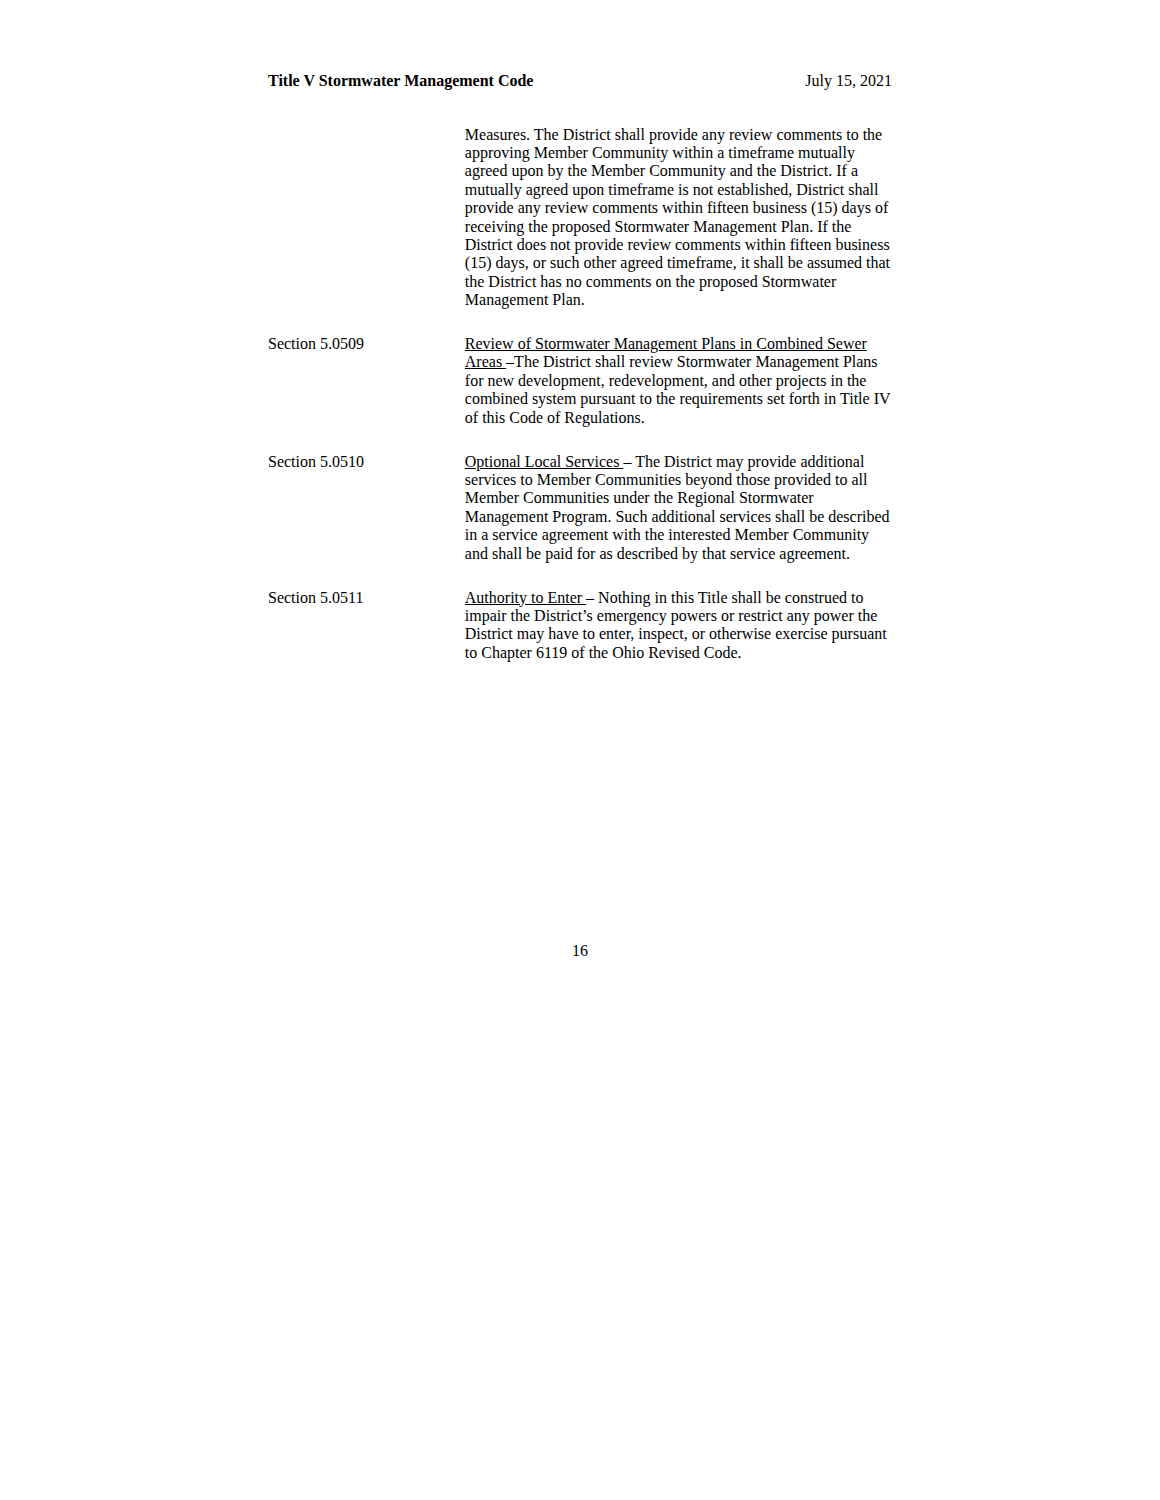Title V Stormwater Management Code July 15, 2021
Measures. The District shall provide any review comments to the approving Member Community within a timeframe mutually agreed upon by the Member Community and the District. If a mutually agreed upon timeframe is not established, District shall provide any review comments within fifteen business (15) days of receiving the proposed Stormwater Management Plan. If the District does not provide review comments within fifteen business (15) days, or such other agreed timeframe, it shall be assumed that the District has no comments on the proposed Stormwater Management Plan.
Section 5.0509
Review of Stormwater Management Plans in Combined Sewer Areas –The District shall review Stormwater Management Plans for new development, redevelopment, and other projects in the combined system pursuant to the requirements set forth in Title IV of this Code of Regulations.
Section 5.0510
Optional Local Services – The District may provide additional services to Member Communities beyond those provided to all Member Communities under the Regional Stormwater Management Program. Such additional services shall be described in a service agreement with the interested Member Community and shall be paid for as described by that service agreement.
Section 5.0511
Authority to Enter – Nothing in this Title shall be construed to impair the District’s emergency powers or restrict any power the District may have to enter, inspect, or otherwise exercise pursuant to Chapter 6119 of the Ohio Revised Code.
16